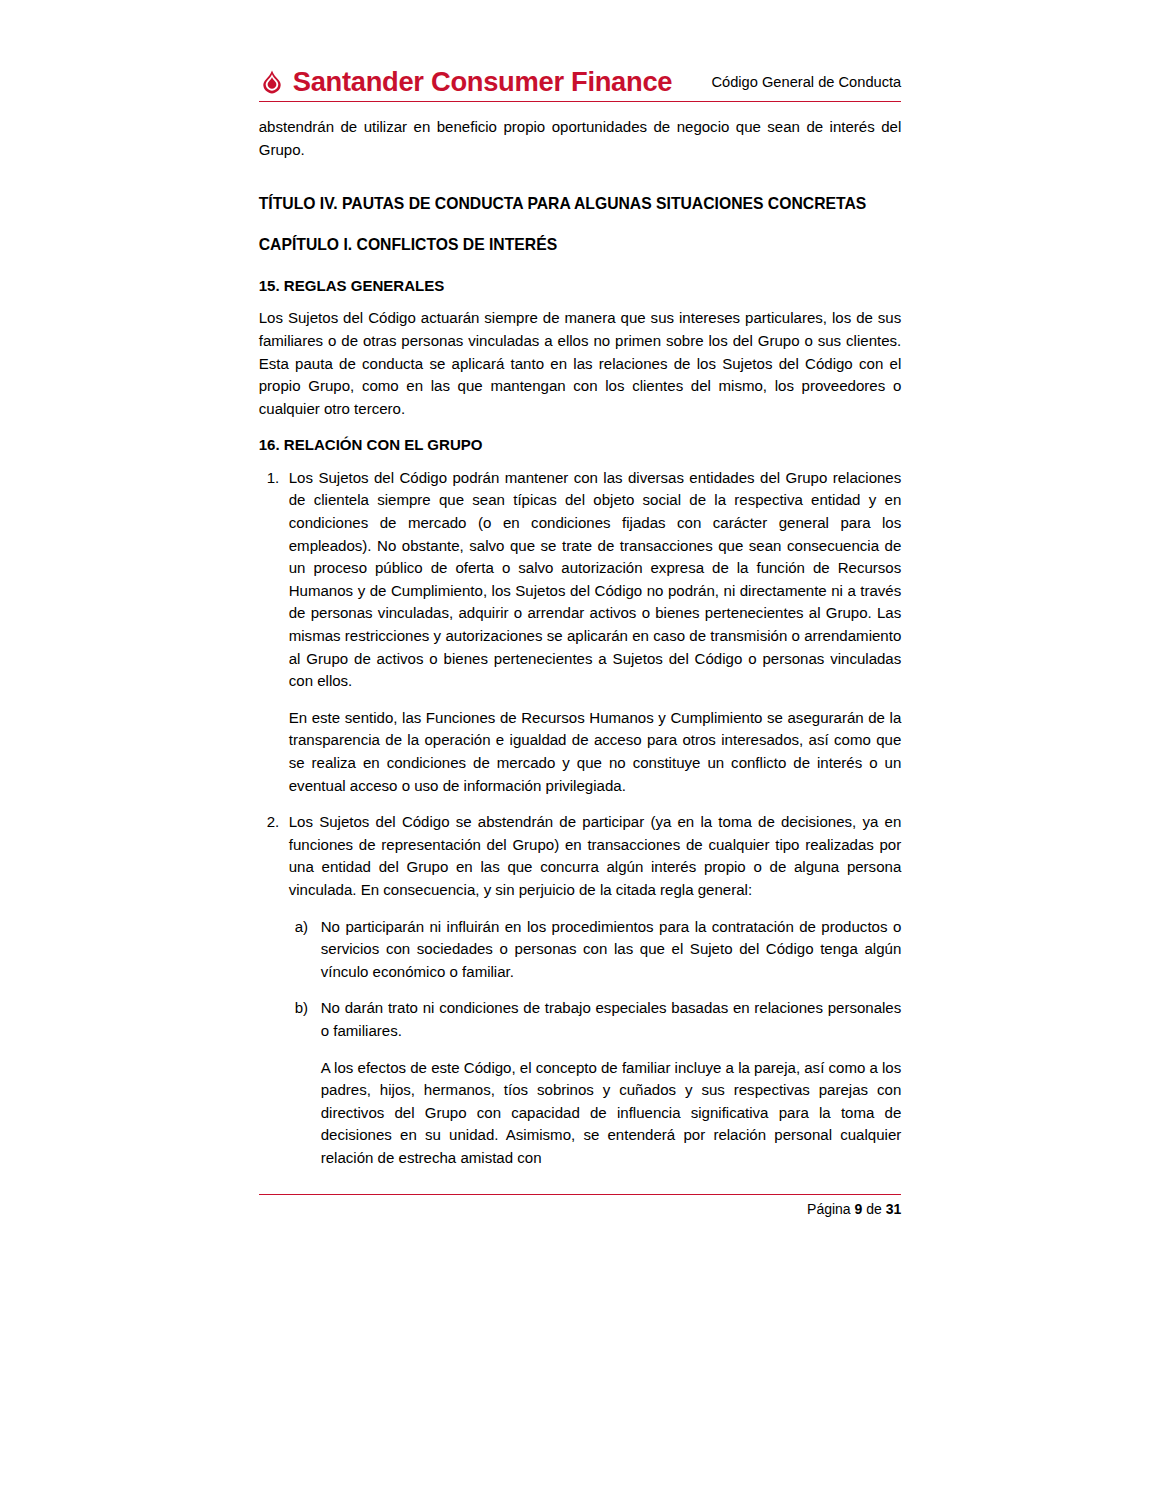Santander Consumer Finance
Código General de Conducta
abstendrán de utilizar en beneficio propio oportunidades de negocio que sean de interés del Grupo.
TÍTULO IV. PAUTAS DE CONDUCTA PARA ALGUNAS SITUACIONES CONCRETAS
CAPÍTULO I. CONFLICTOS DE INTERÉS
15. REGLAS GENERALES
Los Sujetos del Código actuarán siempre de manera que sus intereses particulares, los de sus familiares o de otras personas vinculadas a ellos no primen sobre los del Grupo o sus clientes. Esta pauta de conducta se aplicará tanto en las relaciones de los Sujetos del Código con el propio Grupo, como en las que mantengan con los clientes del mismo, los proveedores o cualquier otro tercero.
16. RELACIÓN CON EL GRUPO
Los Sujetos del Código podrán mantener con las diversas entidades del Grupo relaciones de clientela siempre que sean típicas del objeto social de la respectiva entidad y en condiciones de mercado (o en condiciones fijadas con carácter general para los empleados). No obstante, salvo que se trate de transacciones que sean consecuencia de un proceso público de oferta o salvo autorización expresa de la función de Recursos Humanos y de Cumplimiento, los Sujetos del Código no podrán, ni directamente ni a través de personas vinculadas, adquirir o arrendar activos o bienes pertenecientes al Grupo. Las mismas restricciones y autorizaciones se aplicarán en caso de transmisión o arrendamiento al Grupo de activos o bienes pertenecientes a Sujetos del Código o personas vinculadas con ellos.
En este sentido, las Funciones de Recursos Humanos y Cumplimiento se asegurarán de la transparencia de la operación e igualdad de acceso para otros interesados, así como que se realiza en condiciones de mercado y que no constituye un conflicto de interés o un eventual acceso o uso de información privilegiada.
Los Sujetos del Código se abstendrán de participar (ya en la toma de decisiones, ya en funciones de representación del Grupo) en transacciones de cualquier tipo realizadas por una entidad del Grupo en las que concurra algún interés propio o de alguna persona vinculada. En consecuencia, y sin perjuicio de la citada regla general:
No participarán ni influirán en los procedimientos para la contratación de productos o servicios con sociedades o personas con las que el Sujeto del Código tenga algún vínculo económico o familiar.
No darán trato ni condiciones de trabajo especiales basadas en relaciones personales o familiares.
A los efectos de este Código, el concepto de familiar incluye a la pareja, así como a los padres, hijos, hermanos, tíos sobrinos y cuñados y sus respectivas parejas con directivos del Grupo con capacidad de influencia significativa para la toma de decisiones en su unidad. Asimismo, se entenderá por relación personal cualquier relación de estrecha amistad con
Página 9 de 31